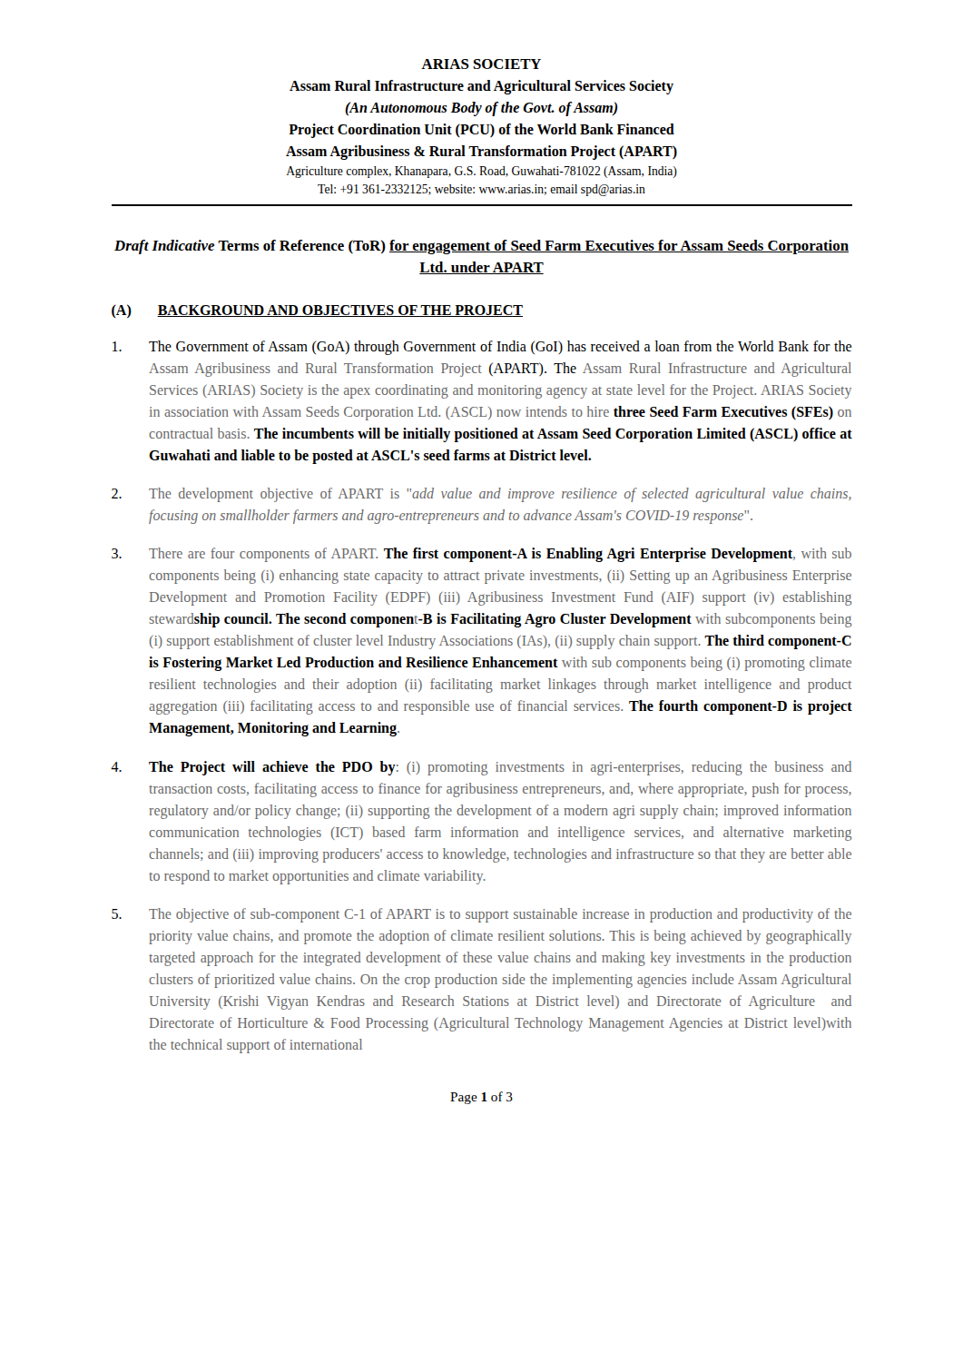ARIAS SOCIETY
Assam Rural Infrastructure and Agricultural Services Society
(An Autonomous Body of the Govt. of Assam)
Project Coordination Unit (PCU) of the World Bank Financed
Assam Agribusiness & Rural Transformation Project (APART)
Agriculture complex, Khanapara, G.S. Road, Guwahati-781022 (Assam, India)
Tel: +91 361-2332125; website: www.arias.in; email spd@arias.in
Draft Indicative Terms of Reference (ToR) for engagement of Seed Farm Executives for Assam Seeds Corporation Ltd. under APART
(A) BACKGROUND AND OBJECTIVES OF THE PROJECT
The Government of Assam (GoA) through Government of India (GoI) has received a loan from the World Bank for the Assam Agribusiness and Rural Transformation Project (APART). The Assam Rural Infrastructure and Agricultural Services (ARIAS) Society is the apex coordinating and monitoring agency at state level for the Project. ARIAS Society in association with Assam Seeds Corporation Ltd. (ASCL) now intends to hire three Seed Farm Executives (SFEs) on contractual basis. The incumbents will be initially positioned at Assam Seed Corporation Limited (ASCL) office at Guwahati and liable to be posted at ASCL's seed farms at District level.
The development objective of APART is "add value and improve resilience of selected agricultural value chains, focusing on smallholder farmers and agro-entrepreneurs and to advance Assam's COVID-19 response".
There are four components of APART. The first component-A is Enabling Agri Enterprise Development, with sub components being (i) enhancing state capacity to attract private investments, (ii) Setting up an Agribusiness Enterprise Development and Promotion Facility (EDPF) (iii) Agribusiness Investment Fund (AIF) support (iv) establishing steward ship council. The second componen t-B is Facilitating Agro Cluster Development with subcomponents being (i) support establishment of cluster level Industry Associations (IAs), (ii) supply chain support. The third component-C is Fostering Market Led Production and Resilience Enhancement with sub components being (i) promoting climate resilient technologies and their adoption (ii) facilitating market linkages through market intelligence and product aggregation (iii) facilitating access to and responsible use of financial services. The fourth component-D is project Management, Monitoring and Learning.
The Project will achieve the PDO by: (i) promoting investments in agri-enterprises, reducing the business and transaction costs, facilitating access to finance for agribusiness entrepreneurs, and, where appropriate, push for process, regulatory and/or policy change; (ii) supporting the development of a modern agri supply chain; improved information communication technologies (ICT) based farm information and intelligence services, and alternative marketing channels; and (iii) improving producers' access to knowledge, technologies and infrastructure so that they are better able to respond to market opportunities and climate variability.
The objective of sub-component C-1 of APART is to support sustainable increase in production and productivity of the priority value chains, and promote the adoption of climate resilient solutions. This is being achieved by geographically targeted approach for the integrated development of these value chains and making key investments in the production clusters of prioritized value chains. On the crop production side the implementing agencies include Assam Agricultural University (Krishi Vigyan Kendras and Research Stations at District level) and Directorate of Agriculture and Directorate of Horticulture & Food Processing (Agricultural Technology Management Agencies at District level)with the technical support of international
Page 1 of 3